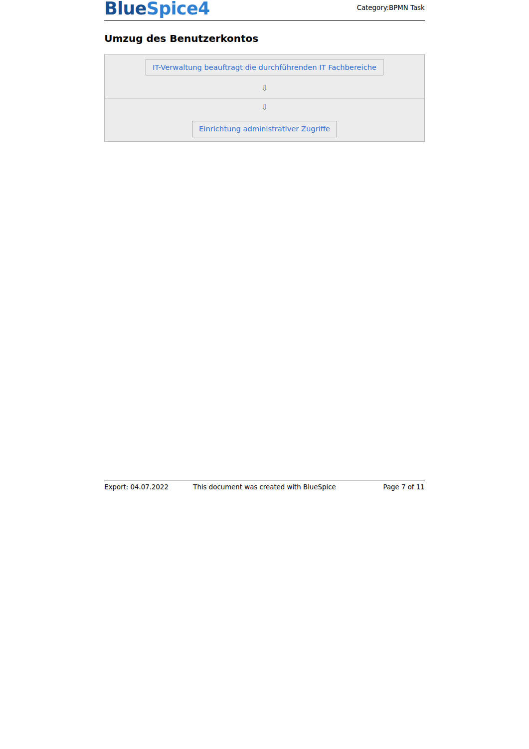Blue Spice 4
Category:BPMN Task
Umzug des Benutzerkontos
IT-Verwaltung beauftragt die durchführenden IT Fachbereiche
⇩
⇩
Einrichtung administrativer Zugriffe
Export: 04.07.2022
This document was created with BlueSpice
Page 7 of 11